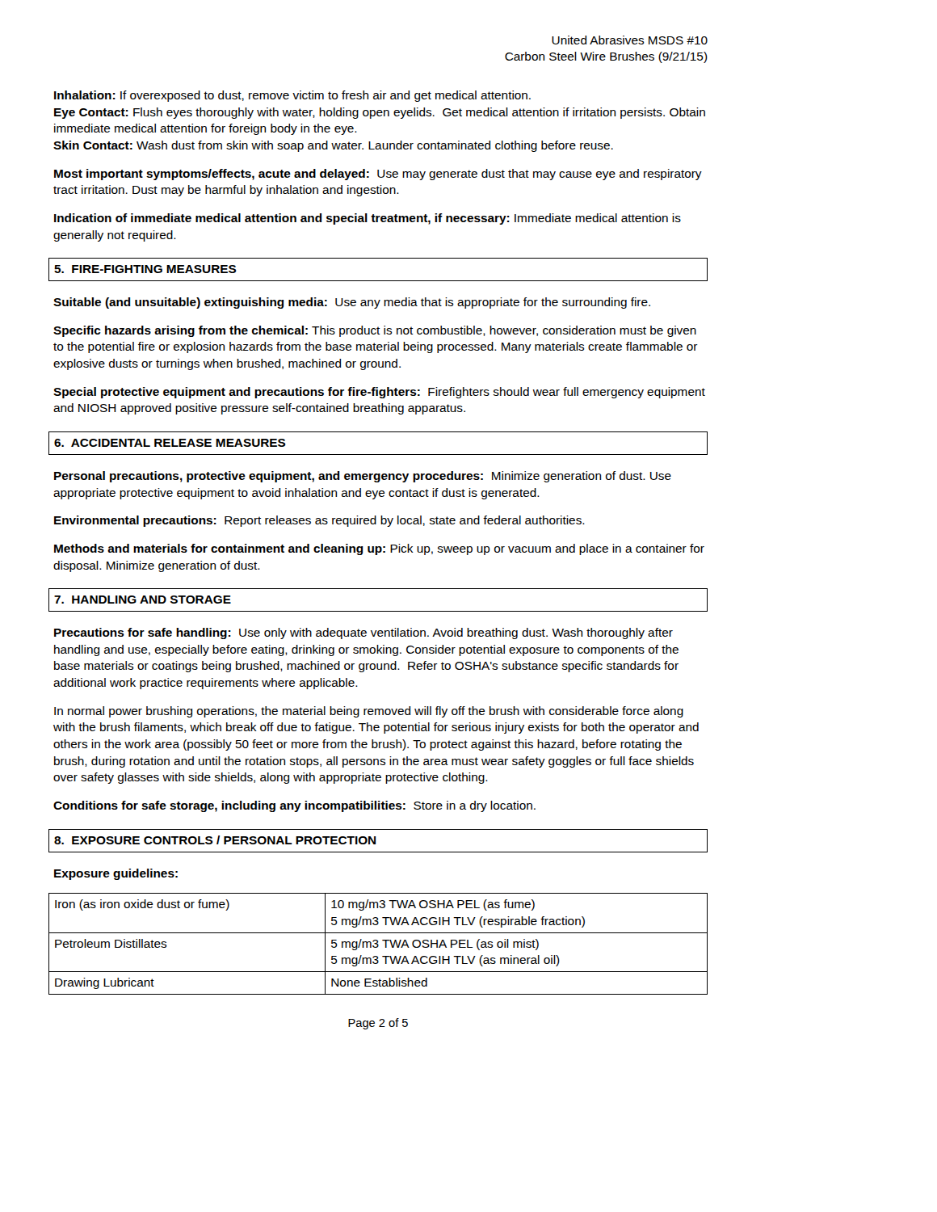United Abrasives MSDS #10
Carbon Steel Wire Brushes (9/21/15)
Inhalation: If overexposed to dust, remove victim to fresh air and get medical attention.
Eye Contact: Flush eyes thoroughly with water, holding open eyelids. Get medical attention if irritation persists. Obtain immediate medical attention for foreign body in the eye.
Skin Contact: Wash dust from skin with soap and water. Launder contaminated clothing before reuse.
Most important symptoms/effects, acute and delayed: Use may generate dust that may cause eye and respiratory tract irritation. Dust may be harmful by inhalation and ingestion.
Indication of immediate medical attention and special treatment, if necessary: Immediate medical attention is generally not required.
5. FIRE-FIGHTING MEASURES
Suitable (and unsuitable) extinguishing media: Use any media that is appropriate for the surrounding fire.
Specific hazards arising from the chemical: This product is not combustible, however, consideration must be given to the potential fire or explosion hazards from the base material being processed. Many materials create flammable or explosive dusts or turnings when brushed, machined or ground.
Special protective equipment and precautions for fire-fighters: Firefighters should wear full emergency equipment and NIOSH approved positive pressure self-contained breathing apparatus.
6. ACCIDENTAL RELEASE MEASURES
Personal precautions, protective equipment, and emergency procedures: Minimize generation of dust. Use appropriate protective equipment to avoid inhalation and eye contact if dust is generated.
Environmental precautions: Report releases as required by local, state and federal authorities.
Methods and materials for containment and cleaning up: Pick up, sweep up or vacuum and place in a container for disposal. Minimize generation of dust.
7. HANDLING AND STORAGE
Precautions for safe handling: Use only with adequate ventilation. Avoid breathing dust. Wash thoroughly after handling and use, especially before eating, drinking or smoking. Consider potential exposure to components of the base materials or coatings being brushed, machined or ground. Refer to OSHA's substance specific standards for additional work practice requirements where applicable.
In normal power brushing operations, the material being removed will fly off the brush with considerable force along with the brush filaments, which break off due to fatigue. The potential for serious injury exists for both the operator and others in the work area (possibly 50 feet or more from the brush). To protect against this hazard, before rotating the brush, during rotation and until the rotation stops, all persons in the area must wear safety goggles or full face shields over safety glasses with side shields, along with appropriate protective clothing.
Conditions for safe storage, including any incompatibilities: Store in a dry location.
8. EXPOSURE CONTROLS / PERSONAL PROTECTION
Exposure guidelines:
| Iron (as iron oxide dust or fume) | 10 mg/m3 TWA OSHA PEL (as fume) 5 mg/m3 TWA ACGIH TLV (respirable fraction) |
| Petroleum Distillates | 5 mg/m3 TWA OSHA PEL (as oil mist) 5 mg/m3 TWA ACGIH TLV (as mineral oil) |
| Drawing Lubricant | None Established |
Page 2 of 5